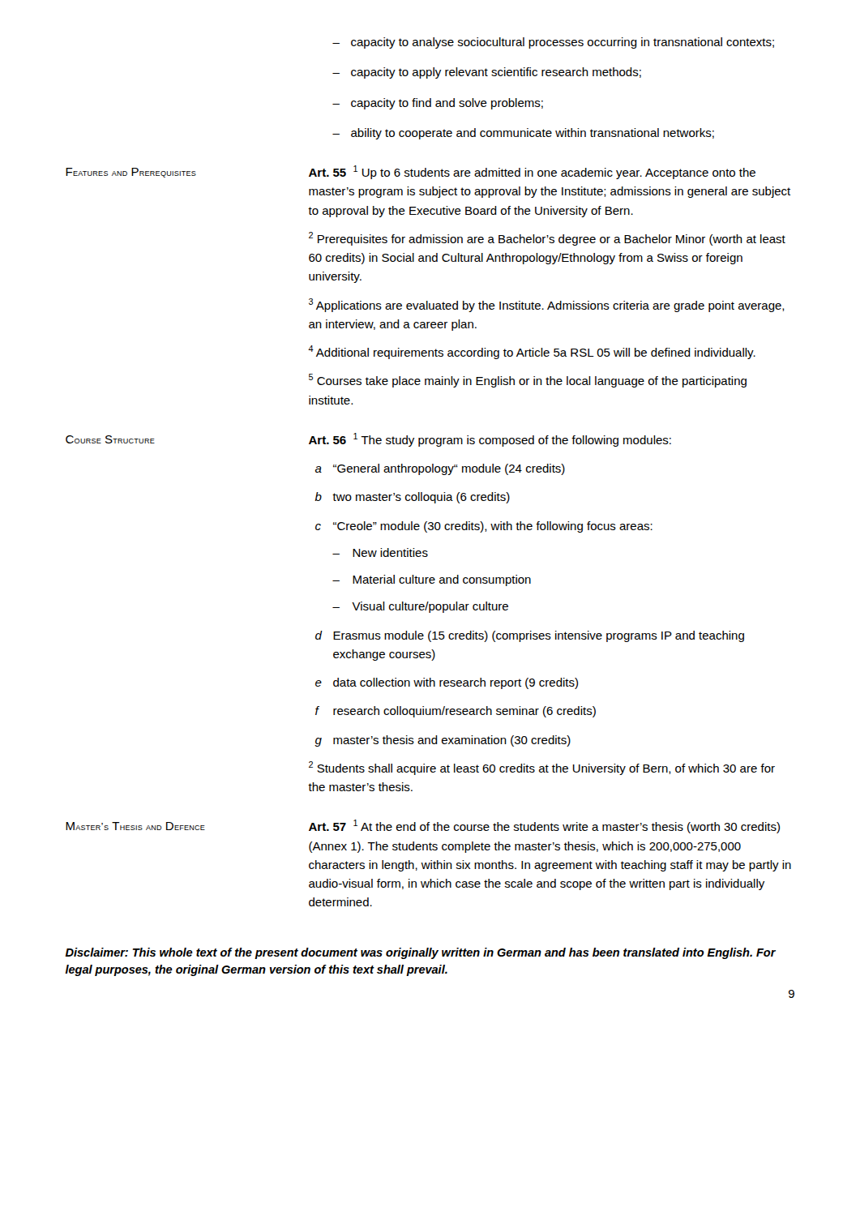capacity to analyse sociocultural processes occurring in transnational contexts;
capacity to apply relevant scientific research methods;
capacity to find and solve problems;
ability to cooperate and communicate within transnational networks;
Features and Prerequisites
Art. 55 1 Up to 6 students are admitted in one academic year. Acceptance onto the master’s program is subject to approval by the Institute; admissions in general are subject to approval by the Executive Board of the University of Bern.
2 Prerequisites for admission are a Bachelor’s degree or a Bachelor Minor (worth at least 60 credits) in Social and Cultural Anthropology/Ethnology from a Swiss or foreign university.
3 Applications are evaluated by the Institute. Admissions criteria are grade point average, an interview, and a career plan.
4 Additional requirements according to Article 5a RSL 05 will be defined individually.
5 Courses take place mainly in English or in the local language of the participating institute.
Course Structure
Art. 56 1 The study program is composed of the following modules:
“General anthropology“ module (24 credits)
two master’s colloquia (6 credits)
“Creole” module (30 credits), with the following focus areas:
New identities
Material culture and consumption
Visual culture/popular culture
Erasmus module (15 credits) (comprises intensive programs IP and teaching exchange courses)
data collection with research report (9 credits)
research colloquium/research seminar (6 credits)
master’s thesis and examination (30 credits)
2 Students shall acquire at least 60 credits at the University of Bern, of which 30 are for the master’s thesis.
Master’s Thesis and Defence
Art. 57 1 At the end of the course the students write a master’s thesis (worth 30 credits) (Annex 1). The students complete the master’s thesis, which is 200,000-275,000 characters in length, within six months. In agreement with teaching staff it may be partly in audio-visual form, in which case the scale and scope of the written part is individually determined.
Disclaimer: This whole text of the present document was originally written in German and has been translated into English. For legal purposes, the original German version of this text shall prevail.
9